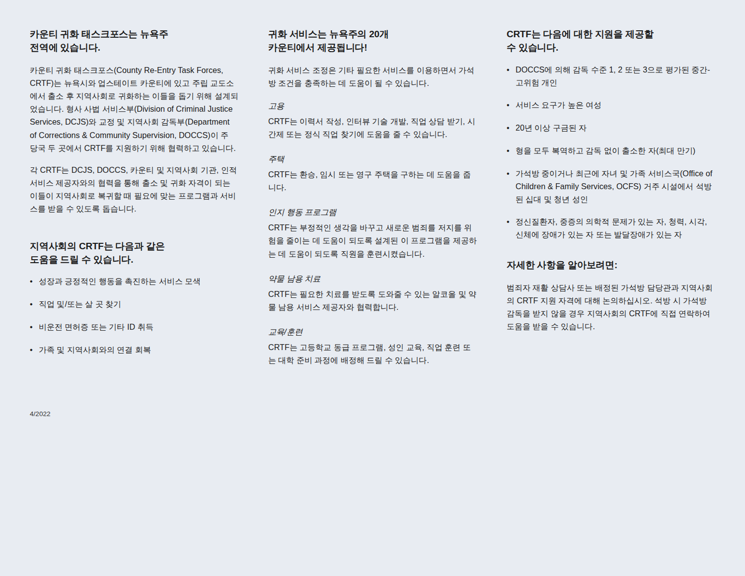카운티 귀화 태스크포스는 뉴욕주
전역에 있습니다.
카운티 귀화 태스크포스(County Re-Entry Task Forces, CRTF)는 뉴욕시와 업스테이트 카운티에 있고 주립 교도소에서 출소 후 지역사회로 귀화하는 이들을 돕기 위해 설계되었습니다. 형사 사법 서비스부(Division of Criminal Justice Services, DCJS)와 교정 및 지역사회 감독부(Department of Corrections & Community Supervision, DOCCS)이 주 당국 두 곳에서 CRTF를 지원하기 위해 협력하고 있습니다.
각 CRTF는 DCJS, DOCCS, 카운티 및 지역사회 기관, 인적 서비스 제공자와의 협력을 통해 출소 및 귀화 자격이 되는 이들이 지역사회로 복귀할 때 필요에 맞는 프로그램과 서비스를 받을 수 있도록 돕습니다.
지역사회의 CRTF는 다음과 같은
도움을 드릴 수 있습니다.
성장과 긍정적인 행동을 촉진하는 서비스 모색
직업 및/또는 살 곳 찾기
비운전 면허증 또는 기타 ID 취득
가족 및 지역사회와의 연결 회복
귀화 서비스는 뉴욕주의 20개
카운티에서 제공됩니다!
귀화 서비스 조정은 기타 필요한 서비스를 이용하면서 가석방 조건을 충족하는 데 도움이 될 수 있습니다.
고용
CRTF는 이력서 작성, 인터뷰 기술 개발, 직업 상담 받기, 시간제 또는 정식 직업 찾기에 도움을 줄 수 있습니다.
주택
CRTF는 환승, 임시 또는 영구 주택을 구하는 데 도움을 줍니다.
인지 행동 프로그램
CRTF는 부정적인 생각을 바꾸고 새로운 범죄를 저지를 위험을 줄이는 데 도움이 되도록 설계된 이 프로그램을 제공하는 데 도움이 되도록 직원을 훈련시켰습니다.
약물 남용 치료
CRTF는 필요한 치료를 받도록 도와줄 수 있는 알코올 및 약물 남용 서비스 제공자와 협력합니다.
교육/훈련
CRTF는 고등학교 동급 프로그램, 성인 교육, 직업 훈련 또는 대학 준비 과정에 배정해 드릴 수 있습니다.
CRTF는 다음에 대한 지원을 제공할
수 있습니다.
DOCCS에 의해 감독 수준 1, 2 또는 3으로 평가된 중간-고위험 개인
서비스 요구가 높은 여성
20년 이상 구금된 자
형을 모두 복역하고 감독 없이 출소한 자(최대 만기)
가석방 중이거나 최근에 자녀 및 가족 서비스국(Office of Children & Family Services, OCFS) 거주 시설에서 석방된 십대 및 청년 성인
정신질환자, 중증의 의학적 문제가 있는 자, 청력, 시각, 신체에 장애가 있는 자 또는 발달장애가 있는 자
자세한 사항을 알아보려면:
범죄자 재활 상담사 또는 배정된 가석방 담당관과 지역사회의 CRTF 지원 자격에 대해 논의하십시오. 석방 시 가석방 감독을 받지 않을 경우 지역사회의 CRTF에 직접 연락하여 도움을 받을 수 있습니다.
4/2022